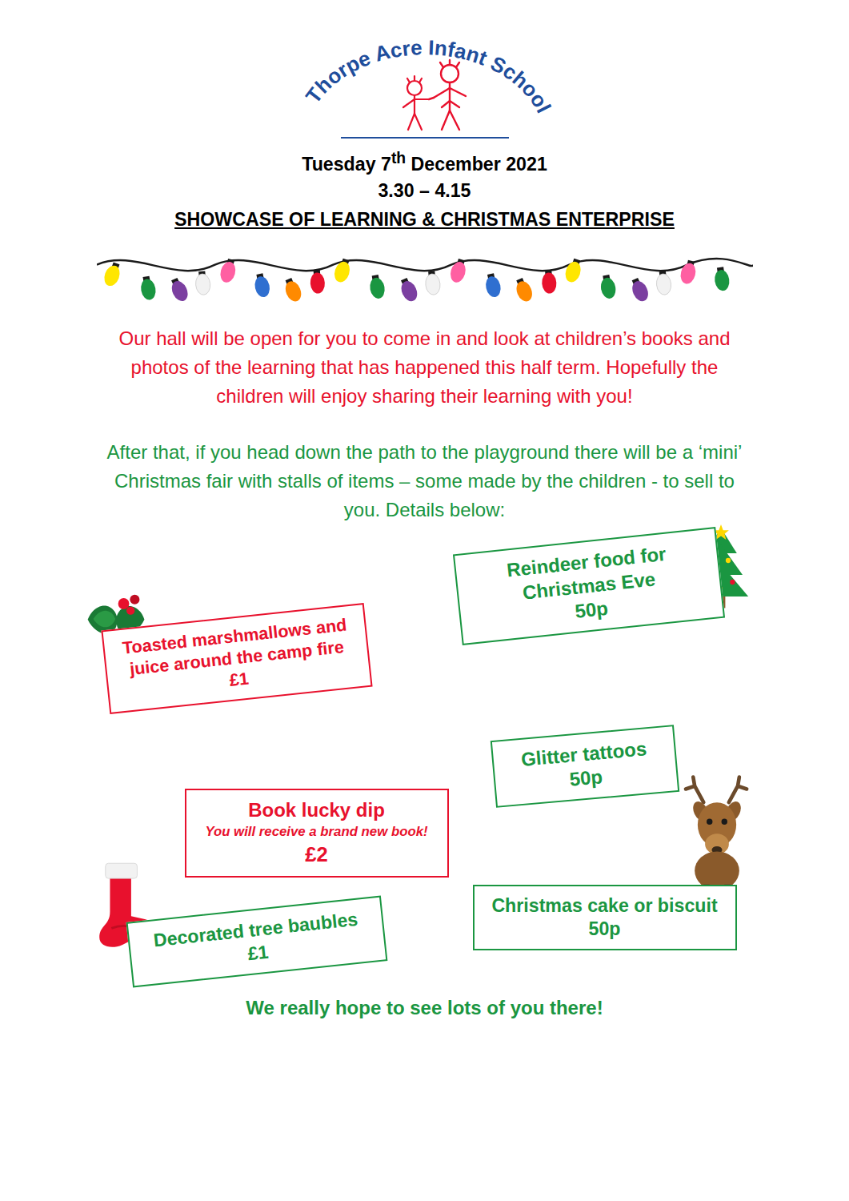Thorpe Acre Infant School
Tuesday 7th December 2021 3.30 – 4.15 SHOWCASE OF LEARNING & CHRISTMAS ENTERPRISE
Our hall will be open for you to come in and look at children’s books and photos of the learning that has happened this half term. Hopefully the children will enjoy sharing their learning with you!
After that, if you head down the path to the playground there will be a ‘mini’ Christmas fair with stalls of items – some made by the children - to sell to you. Details below:
Reindeer food for Christmas Eve 50p
Toasted marshmallows and juice around the camp fire £1
Glitter tattoos 50p
Book lucky dip You will receive a brand new book! £2
Christmas cake or biscuit 50p
Decorated tree baubles £1
We really hope to see lots of you there!